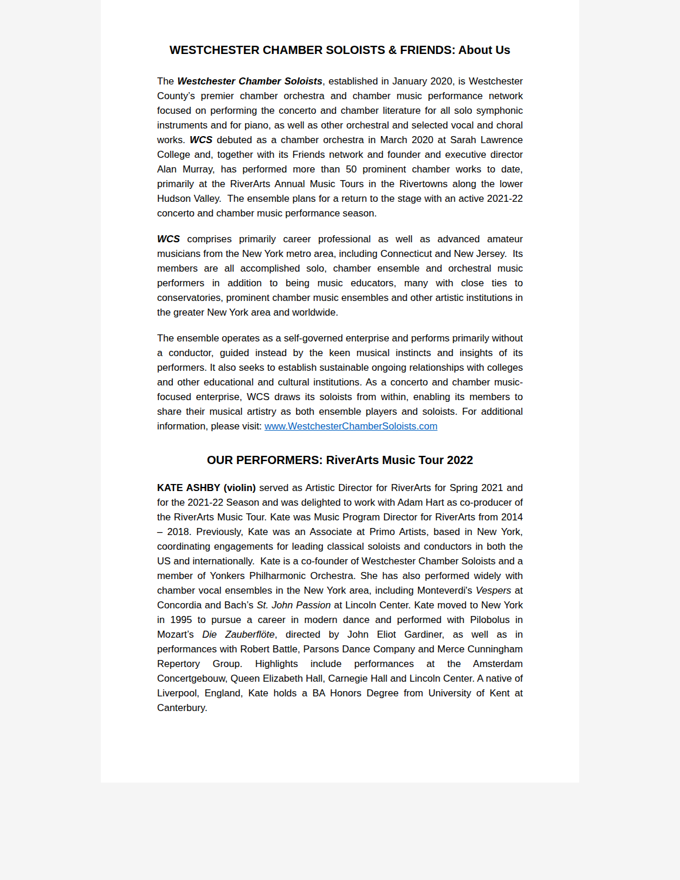WESTCHESTER CHAMBER SOLOISTS & FRIENDS: About Us
The Westchester Chamber Soloists, established in January 2020, is Westchester County’s premier chamber orchestra and chamber music performance network focused on performing the concerto and chamber literature for all solo symphonic instruments and for piano, as well as other orchestral and selected vocal and choral works. WCS debuted as a chamber orchestra in March 2020 at Sarah Lawrence College and, together with its Friends network and founder and executive director Alan Murray, has performed more than 50 prominent chamber works to date, primarily at the RiverArts Annual Music Tours in the Rivertowns along the lower Hudson Valley. The ensemble plans for a return to the stage with an active 2021-22 concerto and chamber music performance season.
WCS comprises primarily career professional as well as advanced amateur musicians from the New York metro area, including Connecticut and New Jersey. Its members are all accomplished solo, chamber ensemble and orchestral music performers in addition to being music educators, many with close ties to conservatories, prominent chamber music ensembles and other artistic institutions in the greater New York area and worldwide.
The ensemble operates as a self-governed enterprise and performs primarily without a conductor, guided instead by the keen musical instincts and insights of its performers. It also seeks to establish sustainable ongoing relationships with colleges and other educational and cultural institutions. As a concerto and chamber music-focused enterprise, WCS draws its soloists from within, enabling its members to share their musical artistry as both ensemble players and soloists. For additional information, please visit: www.WestchesterChamberSoloists.com
OUR PERFORMERS: RiverArts Music Tour 2022
KATE ASHBY (violin) served as Artistic Director for RiverArts for Spring 2021 and for the 2021-22 Season and was delighted to work with Adam Hart as co-producer of the RiverArts Music Tour. Kate was Music Program Director for RiverArts from 2014 – 2018. Previously, Kate was an Associate at Primo Artists, based in New York, coordinating engagements for leading classical soloists and conductors in both the US and internationally. Kate is a co-founder of Westchester Chamber Soloists and a member of Yonkers Philharmonic Orchestra. She has also performed widely with chamber vocal ensembles in the New York area, including Monteverdi's Vespers at Concordia and Bach’s St. John Passion at Lincoln Center. Kate moved to New York in 1995 to pursue a career in modern dance and performed with Pilobolus in Mozart’s Die Zauberflöte, directed by John Eliot Gardiner, as well as in performances with Robert Battle, Parsons Dance Company and Merce Cunningham Repertory Group. Highlights include performances at the Amsterdam Concertgebouw, Queen Elizabeth Hall, Carnegie Hall and Lincoln Center. A native of Liverpool, England, Kate holds a BA Honors Degree from University of Kent at Canterbury.